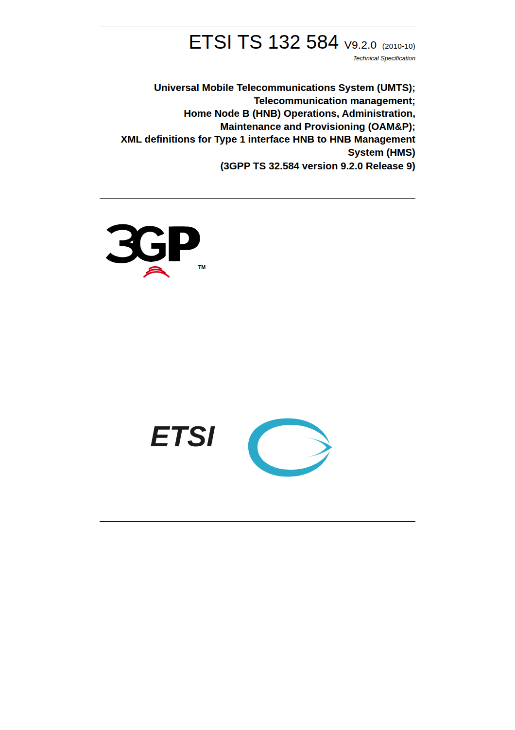ETSI TS 132 584 V9.2.0 (2010-10)
Technical Specification
Universal Mobile Telecommunications System (UMTS);
Telecommunication management;
Home Node B (HNB) Operations, Administration,
Maintenance and Provisioning (OAM&P);
XML definitions for Type 1 interface HNB to HNB Management
System (HMS)
(3GPP TS 32.584 version 9.2.0 Release 9)
TM ETSI